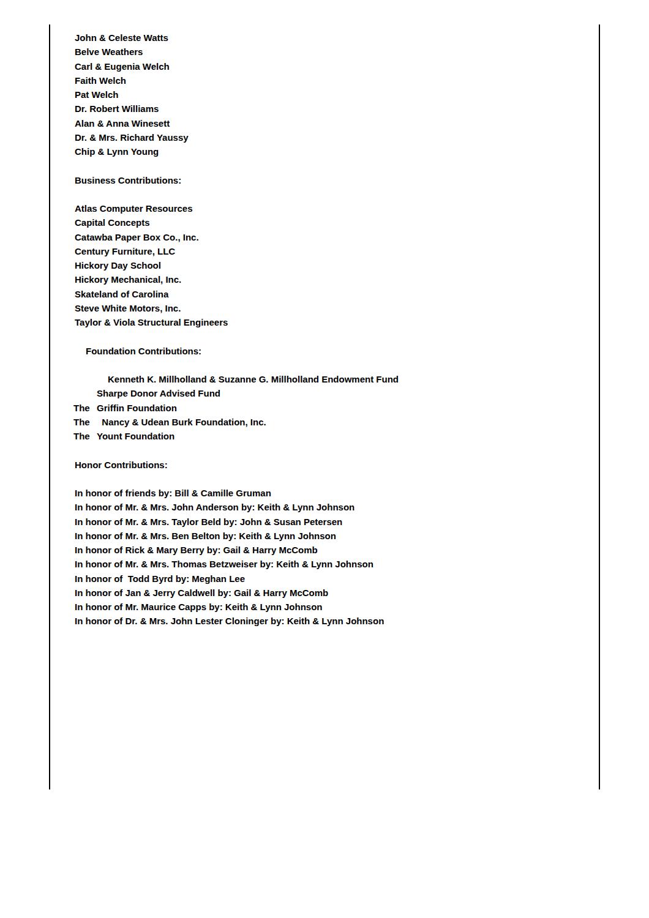John & Celeste Watts
Belve Weathers
Carl & Eugenia Welch
Faith Welch
Pat Welch
Dr. Robert Williams
Alan & Anna Winesett
Dr. & Mrs. Richard Yaussy
Chip & Lynn Young
Business Contributions:
Atlas Computer Resources
Capital Concepts
Catawba Paper Box Co., Inc.
Century Furniture, LLC
Hickory Day School
Hickory Mechanical, Inc.
Skateland of Carolina
Steve White Motors, Inc.
Taylor & Viola Structural Engineers
Foundation Contributions:
Kenneth K. Millholland & Suzanne G. Millholland Endowment Fund
Sharpe Donor Advised Fund
The Griffin Foundation
The Nancy & Udean Burk Foundation, Inc.
The Yount Foundation
Honor Contributions:
In honor of friends by: Bill & Camille Gruman
In honor of Mr. & Mrs. John Anderson by: Keith & Lynn Johnson
In honor of Mr. & Mrs. Taylor Beld by: John & Susan Petersen
In honor of Mr. & Mrs. Ben Belton by: Keith & Lynn Johnson
In honor of Rick & Mary Berry by: Gail & Harry McComb
In honor of Mr. & Mrs. Thomas Betzweiser by: Keith & Lynn Johnson
In honor of Todd Byrd by: Meghan Lee
In honor of Jan & Jerry Caldwell by: Gail & Harry McComb
In honor of Mr. Maurice Capps by: Keith & Lynn Johnson
In honor of Dr. & Mrs. John Lester Cloninger by: Keith & Lynn Johnson